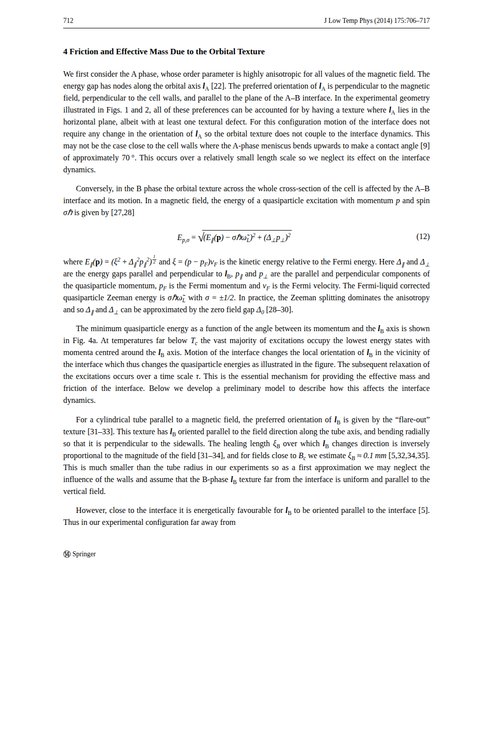712 J Low Temp Phys (2014) 175:706–717
4 Friction and Effective Mass Due to the Orbital Texture
We first consider the A phase, whose order parameter is highly anisotropic for all values of the magnetic field. The energy gap has nodes along the orbital axis lA [22]. The preferred orientation of lA is perpendicular to the magnetic field, perpendicular to the cell walls, and parallel to the plane of the A–B interface. In the experimental geometry illustrated in Figs. 1 and 2, all of these preferences can be accounted for by having a texture where lA lies in the horizontal plane, albeit with at least one textural defect. For this configuration motion of the interface does not require any change in the orientation of lA so the orbital texture does not couple to the interface dynamics. This may not be the case close to the cell walls where the A-phase meniscus bends upwards to make a contact angle [9] of approximately 70 °. This occurs over a relatively small length scale so we neglect its effect on the interface dynamics.
Conversely, in the B phase the orbital texture across the whole cross-section of the cell is affected by the A–B interface and its motion. In a magnetic field, the energy of a quasiparticle excitation with momentum p and spin σℏ is given by [27,28]
Ep,σ = (E∥(p) − σℏω̃L)2 + (Δ⊥p⊥)2
(12)
where E∥(p) = (ξ2 + Δ∥2p∥2)12 and ξ = (p − pF)vF is the kinetic energy relative to the Fermi energy. Here Δ∥ and Δ⊥ are the energy gaps parallel and perpendicular to lB, p∥ and p⊥ are the parallel and perpendicular components of the quasiparticle momentum, pF is the Fermi momentum and vF is the Fermi velocity. The Fermi-liquid corrected quasiparticle Zeeman energy is σℏω̃L with σ = ±1/2. In practice, the Zeeman splitting dominates the anisotropy and so Δ∥ and Δ⊥ can be approximated by the zero field gap Δ0 [28–30].
The minimum quasiparticle energy as a function of the angle between its momentum and the lB axis is shown in Fig. 4a. At temperatures far below Tc the vast majority of excitations occupy the lowest energy states with momenta centred around the lB axis. Motion of the interface changes the local orientation of lB in the vicinity of the interface which thus changes the quasiparticle energies as illustrated in the figure. The subsequent relaxation of the excitations occurs over a time scale τ. This is the essential mechanism for providing the effective mass and friction of the interface. Below we develop a preliminary model to describe how this affects the interface dynamics.
For a cylindrical tube parallel to a magnetic field, the preferred orientation of lB is given by the “flare-out” texture [31–33]. This texture has lB oriented parallel to the field direction along the tube axis, and bending radially so that it is perpendicular to the sidewalls. The healing length ξB over which lB changes direction is inversely proportional to the magnitude of the field [31–34], and for fields close to Bc we estimate ξB ≈ 0.1 mm [5,32,34,35]. This is much smaller than the tube radius in our experiments so as a first approximation we may neglect the influence of the walls and assume that the B-phase lB texture far from the interface is uniform and parallel to the vertical field.
However, close to the interface it is energetically favourable for lB to be oriented parallel to the interface [5]. Thus in our experimental configuration far away from
⑭ Springer